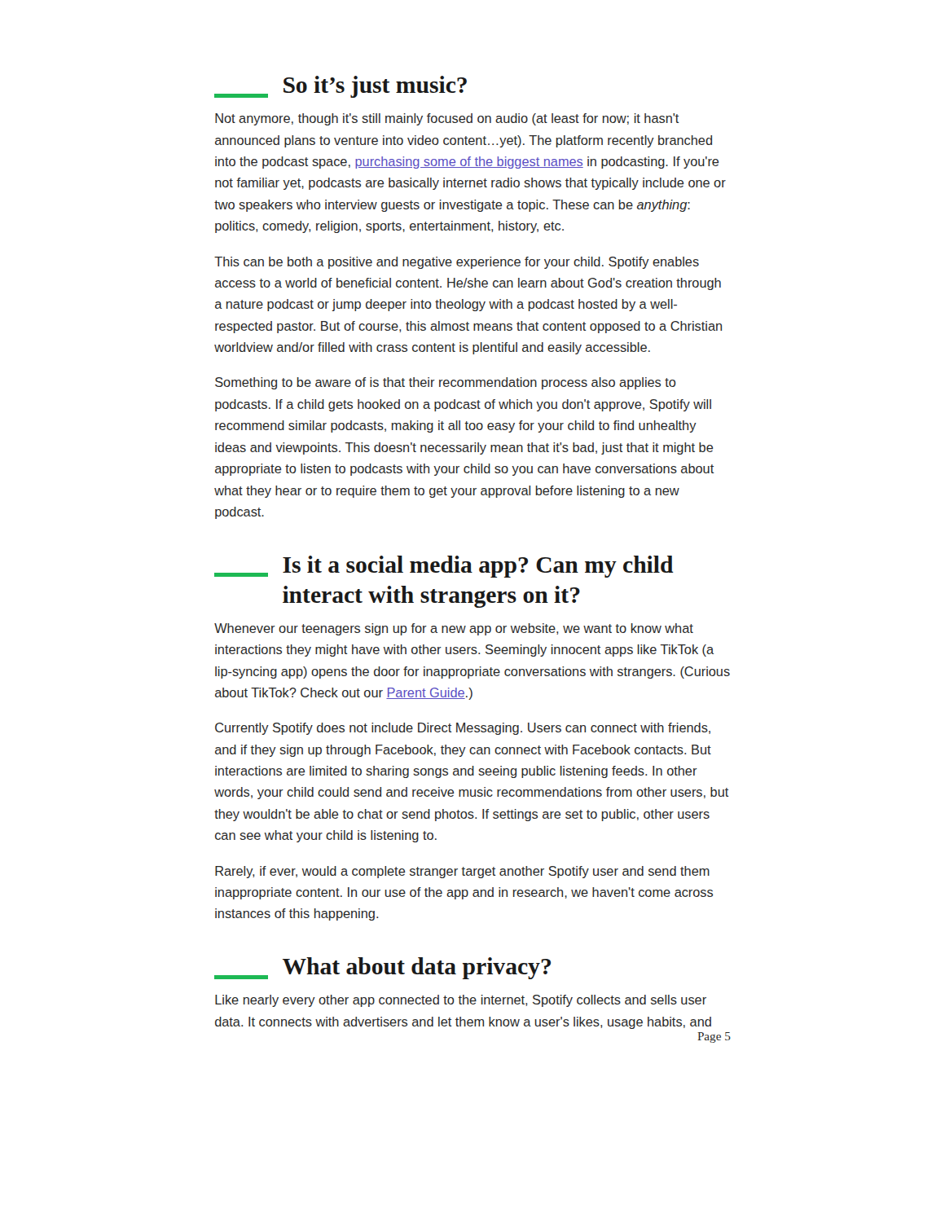So it’s just music?
Not anymore, though it's still mainly focused on audio (at least for now; it hasn't announced plans to venture into video content…yet). The platform recently branched into the podcast space, purchasing some of the biggest names in podcasting. If you're not familiar yet, podcasts are basically internet radio shows that typically include one or two speakers who interview guests or investigate a topic. These can be anything: politics, comedy, religion, sports, entertainment, history, etc.
This can be both a positive and negative experience for your child. Spotify enables access to a world of beneficial content. He/she can learn about God's creation through a nature podcast or jump deeper into theology with a podcast hosted by a well-respected pastor. But of course, this almost means that content opposed to a Christian worldview and/or filled with crass content is plentiful and easily accessible.
Something to be aware of is that their recommendation process also applies to podcasts. If a child gets hooked on a podcast of which you don't approve, Spotify will recommend similar podcasts, making it all too easy for your child to find unhealthy ideas and viewpoints. This doesn't necessarily mean that it's bad, just that it might be appropriate to listen to podcasts with your child so you can have conversations about what they hear or to require them to get your approval before listening to a new podcast.
Is it a social media app? Can my child interact with strangers on it?
Whenever our teenagers sign up for a new app or website, we want to know what interactions they might have with other users. Seemingly innocent apps like TikTok (a lip-syncing app) opens the door for inappropriate conversations with strangers. (Curious about TikTok? Check out our Parent Guide.)
Currently Spotify does not include Direct Messaging. Users can connect with friends, and if they sign up through Facebook, they can connect with Facebook contacts. But interactions are limited to sharing songs and seeing public listening feeds. In other words, your child could send and receive music recommendations from other users, but they wouldn't be able to chat or send photos. If settings are set to public, other users can see what your child is listening to.
Rarely, if ever, would a complete stranger target another Spotify user and send them inappropriate content. In our use of the app and in research, we haven't come across instances of this happening.
What about data privacy?
Like nearly every other app connected to the internet, Spotify collects and sells user data. It connects with advertisers and let them know a user's likes, usage habits, and
Page 5